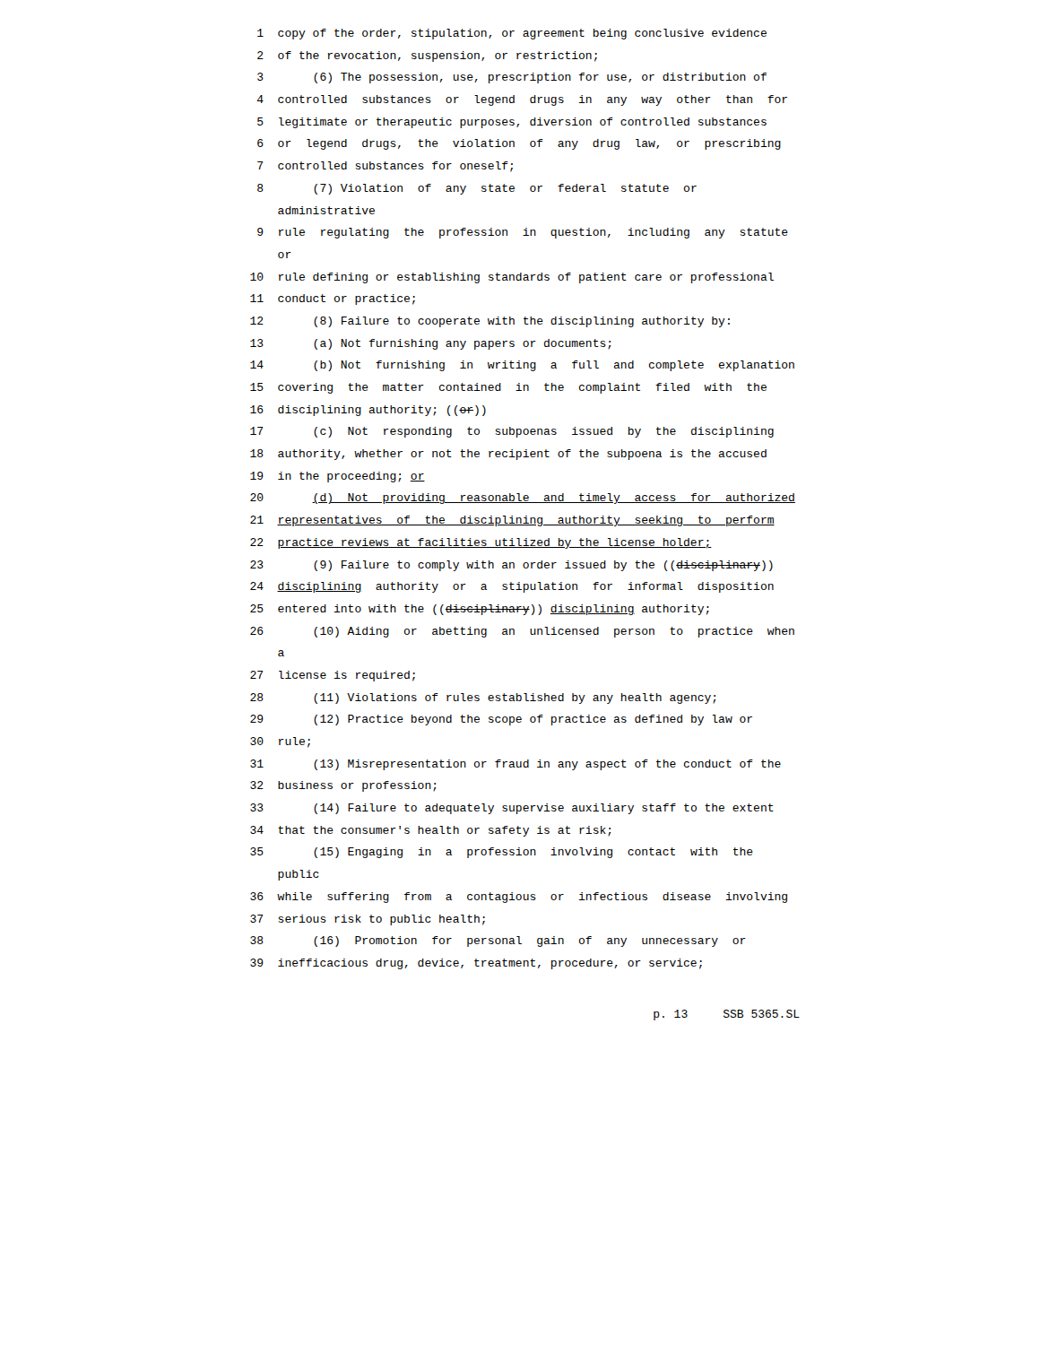copy of the order, stipulation, or agreement being conclusive evidence
of the revocation, suspension, or restriction;
(6) The possession, use, prescription for use, or distribution of
controlled substances or legend drugs in any way other than for
legitimate or therapeutic purposes, diversion of controlled substances
or legend drugs, the violation of any drug law, or prescribing
controlled substances for oneself;
(7) Violation of any state or federal statute or administrative
rule regulating the profession in question, including any statute or
rule defining or establishing standards of patient care or professional
conduct or practice;
(8) Failure to cooperate with the disciplining authority by:
(a) Not furnishing any papers or documents;
(b) Not furnishing in writing a full and complete explanation
covering the matter contained in the complaint filed with the
disciplining authority; ((or))
(c) Not responding to subpoenas issued by the disciplining
authority, whether or not the recipient of the subpoena is the accused
in the proceeding; or
(d) Not providing reasonable and timely access for authorized
representatives of the disciplining authority seeking to perform
practice reviews at facilities utilized by the license holder;
(9) Failure to comply with an order issued by the ((disciplinary))
disciplining authority or a stipulation for informal disposition
entered into with the ((disciplinary)) disciplining authority;
(10) Aiding or abetting an unlicensed person to practice when a
license is required;
(11) Violations of rules established by any health agency;
(12) Practice beyond the scope of practice as defined by law or
rule;
(13) Misrepresentation or fraud in any aspect of the conduct of the
business or profession;
(14) Failure to adequately supervise auxiliary staff to the extent
that the consumer's health or safety is at risk;
(15) Engaging in a profession involving contact with the public
while suffering from a contagious or infectious disease involving
serious risk to public health;
(16) Promotion for personal gain of any unnecessary or
inefficacious drug, device, treatment, procedure, or service;
p. 13 SSB 5365.SL